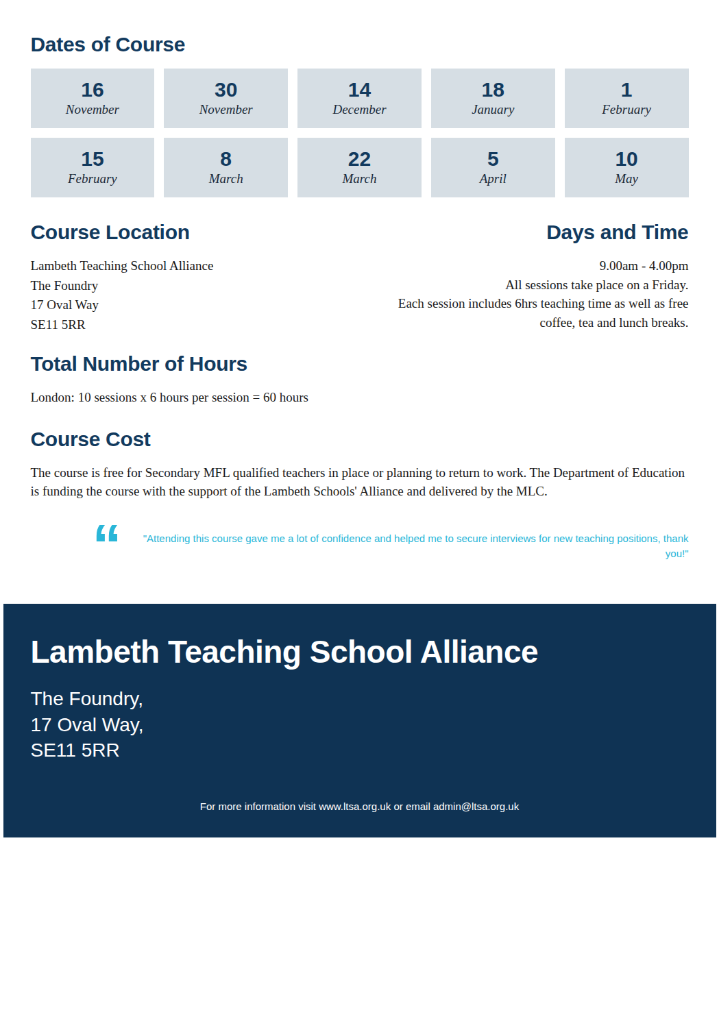Dates of Course
16 November
30 November
14 December
18 January
1 February
15 February
8 March
22 March
5 April
10 May
Course Location
Lambeth Teaching School Alliance
The Foundry
17 Oval Way
SE11 5RR
Days and Time
9.00am - 4.00pm
All sessions take place on a Friday.
Each session includes 6hrs teaching time as well as free coffee, tea and lunch breaks.
Total Number of Hours
London: 10 sessions x 6 hours per session = 60 hours
Course Cost
The course is free for Secondary MFL qualified teachers in place or planning to return to work. The Department of Education is funding the course with the support of the Lambeth Schools' Alliance and delivered by the MLC.
“
"Attending this course gave me a lot of confidence and helped me to secure interviews for new teaching positions, thank you!"
Lambeth Teaching School Alliance
The Foundry,
17 Oval Way,
SE11 5RR
For more information visit www.ltsa.org.uk or email admin@ltsa.org.uk